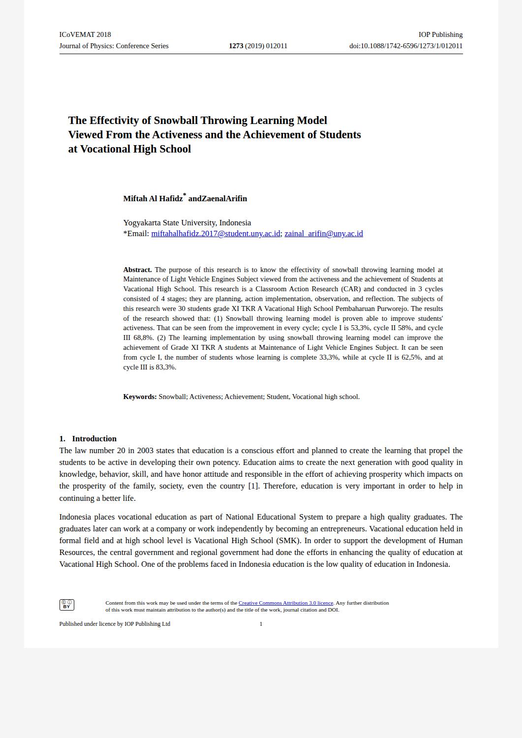| ICoVEMAT 2018 | | IOP Publishing |
| Journal of Physics: Conference Series | 1273 (2019) 012011 | doi:10.1088/1742-6596/1273/1/012011 |
The Effectivity of Snowball Throwing Learning Model
Viewed From the Activeness and the Achievement of Students
at Vocational High School
Miftah Al Hafidz* andZaenalArifin
Yogyakarta State University, Indonesia
*Email: miftahalhafidz.2017@student.uny.ac.id; zainal_arifin@uny.ac.id
Abstract. The purpose of this research is to know the effectivity of snowball throwing learning model at Maintenance of Light Vehicle Engines Subject viewed from the activeness and the achievement of Students at Vacational High School. This research is a Classroom Action Research (CAR) and conducted in 3 cycles consisted of 4 stages; they are planning, action implementation, observation, and reflection. The subjects of this research were 30 students grade XI TKR A Vacational High School Pembaharuan Purworejo. The results of the research showed that: (1) Snowball throwing learning model is proven able to improve students' activeness. That can be seen from the improvement in every cycle; cycle I is 53,3%, cycle II 58%, and cycle III 68,8%. (2) The learning implementation by using snowball throwing learning model can improve the achievement of Grade XI TKR A students at Maintenance of Light Vehicle Engines Subject. It can be seen from cycle I, the number of students whose learning is complete 33,3%, while at cycle II is 62,5%, and at cycle III is 83,3%.
Keywords: Snowball; Activeness; Achievement; Student, Vocational high school.
1. Introduction
The law number 20 in 2003 states that education is a conscious effort and planned to create the learning that propel the students to be active in developing their own potency. Education aims to create the next generation with good quality in knowledge, behavior, skill, and have honor attitude and responsible in the effort of achieving prosperity which impacts on the prosperity of the family, society, even the country [1]. Therefore, education is very important in order to help in continuing a better life.
Indonesia places vocational education as part of National Educational System to prepare a high quality graduates. The graduates later can work at a company or work independently by becoming an entrepreneurs. Vacational education held in formal field and at high school level is Vacational High School (SMK). In order to support the development of Human Resources, the central government and regional government had done the efforts in enhancing the quality of education at Vacational High School. One of the problems faced in Indonesia education is the low quality of education in Indonesia.
| ⓒ ⓘ BY | Content from this work may be used under the terms of the Creative Commons Attribution 3.0 licence . Any further distribution of this work must maintain attribution to the author(s) and the title of the work, journal citation and DOI. |
Published under licence by IOP Publishing Ltd 1